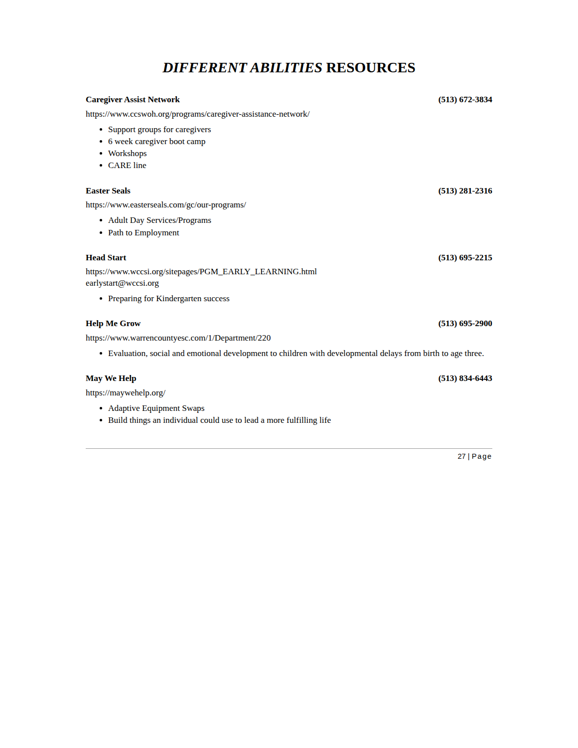DIFFERENT ABILITIES RESOURCES
Caregiver Assist Network (513) 672-3834
https://www.ccswoh.org/programs/caregiver-assistance-network/
Support groups for caregivers
6 week caregiver boot camp
Workshops
CARE line
Easter Seals (513) 281-2316
https://www.easterseals.com/gc/our-programs/
Adult Day Services/Programs
Path to Employment
Head Start (513) 695-2215
https://www.wccsi.org/sitepages/PGM_EARLY_LEARNING.html
earlystart@wccsi.org
Preparing for Kindergarten success
Help Me Grow (513) 695-2900
https://www.warrencountyesc.com/1/Department/220
Evaluation, social and emotional development to children with developmental delays from birth to age three.
May We Help (513) 834-6443
https://maywehelp.org/
Adaptive Equipment Swaps
Build things an individual could use to lead a more fulfilling life
27 | Page